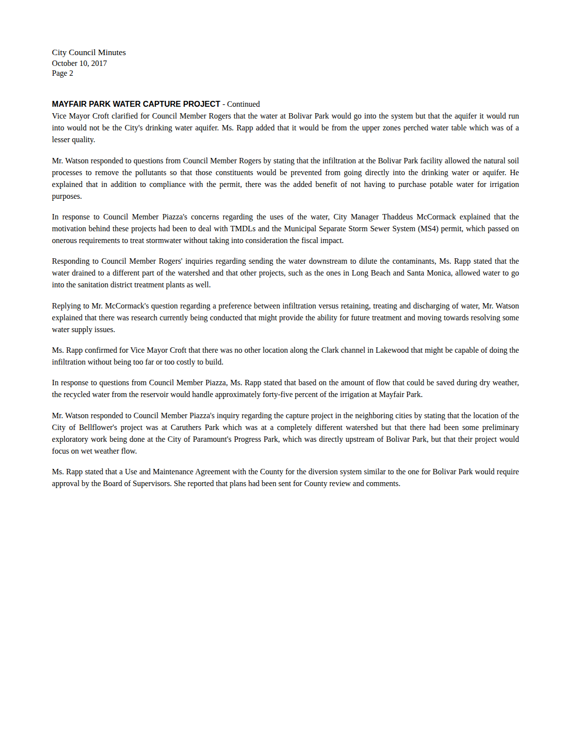City Council Minutes
October 10, 2017
Page 2
MAYFAIR PARK WATER CAPTURE PROJECT - Continued
Vice Mayor Croft clarified for Council Member Rogers that the water at Bolivar Park would go into the system but that the aquifer it would run into would not be the City's drinking water aquifer. Ms. Rapp added that it would be from the upper zones perched water table which was of a lesser quality.
Mr. Watson responded to questions from Council Member Rogers by stating that the infiltration at the Bolivar Park facility allowed the natural soil processes to remove the pollutants so that those constituents would be prevented from going directly into the drinking water or aquifer. He explained that in addition to compliance with the permit, there was the added benefit of not having to purchase potable water for irrigation purposes.
In response to Council Member Piazza's concerns regarding the uses of the water, City Manager Thaddeus McCormack explained that the motivation behind these projects had been to deal with TMDLs and the Municipal Separate Storm Sewer System (MS4) permit, which passed on onerous requirements to treat stormwater without taking into consideration the fiscal impact.
Responding to Council Member Rogers' inquiries regarding sending the water downstream to dilute the contaminants, Ms. Rapp stated that the water drained to a different part of the watershed and that other projects, such as the ones in Long Beach and Santa Monica, allowed water to go into the sanitation district treatment plants as well.
Replying to Mr. McCormack's question regarding a preference between infiltration versus retaining, treating and discharging of water, Mr. Watson explained that there was research currently being conducted that might provide the ability for future treatment and moving towards resolving some water supply issues.
Ms. Rapp confirmed for Vice Mayor Croft that there was no other location along the Clark channel in Lakewood that might be capable of doing the infiltration without being too far or too costly to build.
In response to questions from Council Member Piazza, Ms. Rapp stated that based on the amount of flow that could be saved during dry weather, the recycled water from the reservoir would handle approximately forty-five percent of the irrigation at Mayfair Park.
Mr. Watson responded to Council Member Piazza's inquiry regarding the capture project in the neighboring cities by stating that the location of the City of Bellflower's project was at Caruthers Park which was at a completely different watershed but that there had been some preliminary exploratory work being done at the City of Paramount's Progress Park, which was directly upstream of Bolivar Park, but that their project would focus on wet weather flow.
Ms. Rapp stated that a Use and Maintenance Agreement with the County for the diversion system similar to the one for Bolivar Park would require approval by the Board of Supervisors. She reported that plans had been sent for County review and comments.